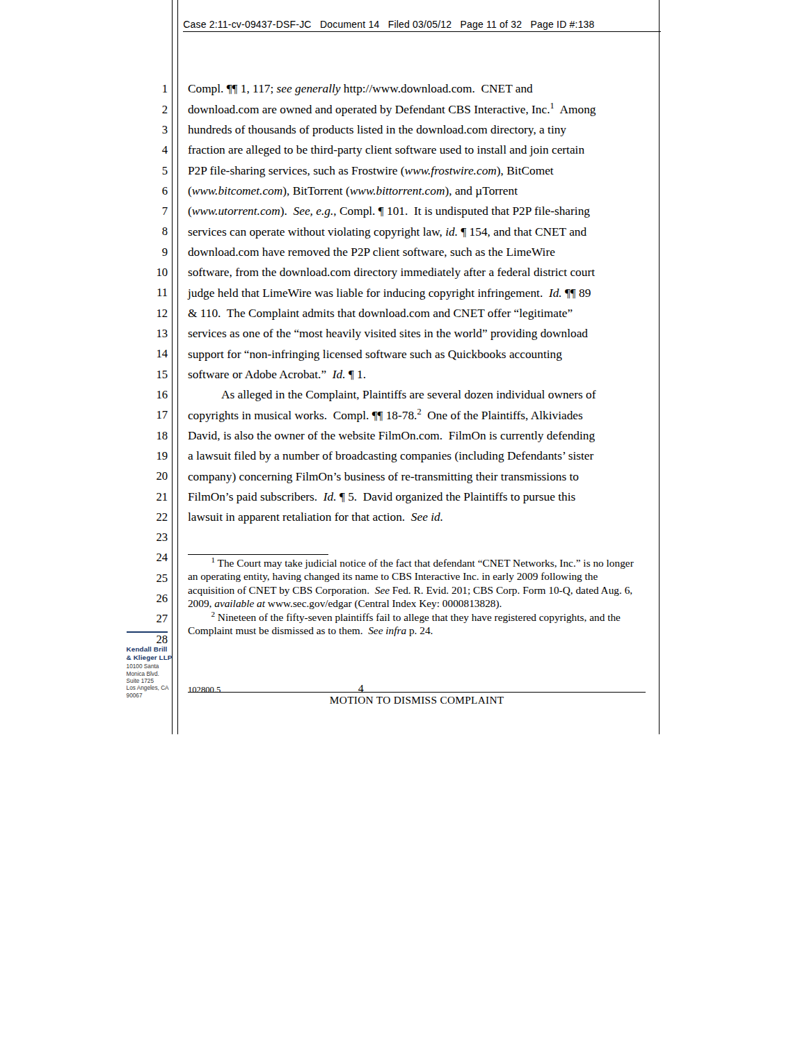Case 2:11-cv-09437-DSF-JC Document 14 Filed 03/05/12 Page 11 of 32 Page ID #:138
1
2
3
4
5
6
7
8
9
10
11
12
13
14
15
16
17
18
19
20
21
22
23
24
25
26
27
28
Compl. ¶¶ 1, 117; see generally http://www.download.com. CNET and
download.com are owned and operated by Defendant CBS Interactive, Inc.1 Among
hundreds of thousands of products listed in the download.com directory, a tiny
fraction are alleged to be third-party client software used to install and join certain
P2P file-sharing services, such as Frostwire (www.frostwire.com), BitComet
(www.bitcomet.com), BitTorrent (www.bittorrent.com), and µTorrent
(www.utorrent.com). See, e.g., Compl. ¶ 101. It is undisputed that P2P file-sharing
services can operate without violating copyright law, id. ¶ 154, and that CNET and
download.com have removed the P2P client software, such as the LimeWire
software, from the download.com directory immediately after a federal district court
judge held that LimeWire was liable for inducing copyright infringement. Id. ¶¶ 89
& 110. The Complaint admits that download.com and CNET offer “legitimate”
services as one of the “most heavily visited sites in the world” providing download
support for “non-infringing licensed software such as Quickbooks accounting
software or Adobe Acrobat.” Id. ¶ 1.
As alleged in the Complaint, Plaintiffs are several dozen individual owners of
copyrights in musical works. Compl. ¶¶ 18-78.2 One of the Plaintiffs, Alkiviades
David, is also the owner of the website FilmOn.com. FilmOn is currently defending
a lawsuit filed by a number of broadcasting companies (including Defendants’ sister
company) concerning FilmOn’s business of re-transmitting their transmissions to
FilmOn’s paid subscribers. Id. ¶ 5. David organized the Plaintiffs to pursue this
lawsuit in apparent retaliation for that action. See id.
1 The Court may take judicial notice of the fact that defendant “CNET Networks, Inc.” is no longer an operating entity, having changed its name to CBS Interactive Inc. in early 2009 following the acquisition of CNET by CBS Corporation. See Fed. R. Evid. 201; CBS Corp. Form 10-Q, dated Aug. 6, 2009, available at www.sec.gov/edgar (Central Index Key: 0000813828).
2 Nineteen of the fifty-seven plaintiffs fail to allege that they have registered copyrights, and the Complaint must be dismissed as to them. See infra p. 24.
Kendall Brill
& Klieger LLP
10100 Santa Monica Blvd.
Suite 1725
Los Angeles, CA 90067
102800.5
4
MOTION TO DISMISS COMPLAINT